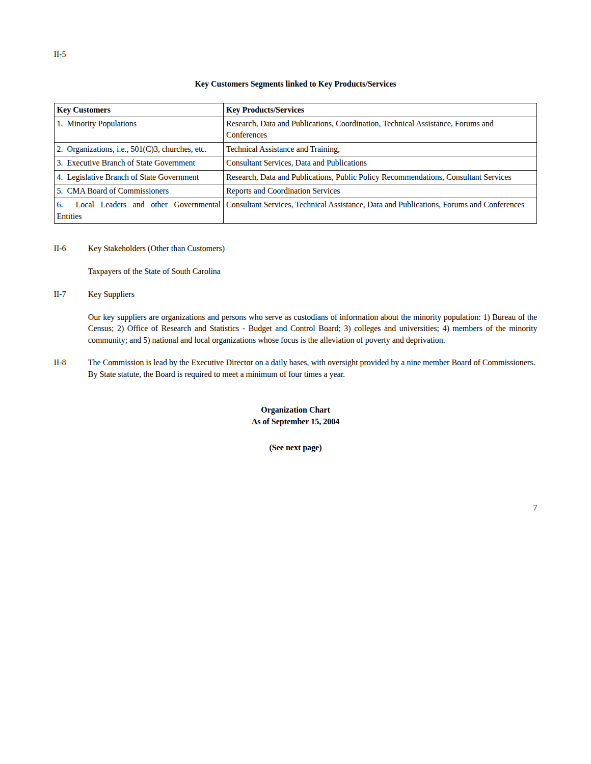II-5
Key Customers Segments linked to Key Products/Services
| Key Customers | Key Products/Services |
| --- | --- |
| 1. Minority Populations | Research, Data and Publications, Coordination, Technical Assistance, Forums and Conferences |
| 2. Organizations, i.e., 501(C)3, churches, etc. | Technical Assistance and Training, |
| 3. Executive Branch of State Government | Consultant Services, Data and Publications |
| 4. Legislative Branch of State Government | Research, Data and Publications, Public Policy Recommendations, Consultant Services |
| 5. CMA Board of Commissioners | Reports and Coordination Services |
| 6. Local Leaders and other Governmental Entities | Consultant Services, Technical Assistance, Data and Publications, Forums and Conferences |
II-6
Key Stakeholders (Other than Customers)
Taxpayers of the State of South Carolina
II-7
Key Suppliers
Our key suppliers are organizations and persons who serve as custodians of information about the minority population: 1) Bureau of the Census; 2) Office of Research and Statistics - Budget and Control Board; 3) colleges and universities; 4) members of the minority community; and 5) national and local organizations whose focus is the alleviation of poverty and deprivation.
II-8
The Commission is lead by the Executive Director on a daily bases, with oversight provided by a nine member Board of Commissioners. By State statute, the Board is required to meet a minimum of four times a year.
Organization Chart
As of September 15, 2004
(See next page)
7